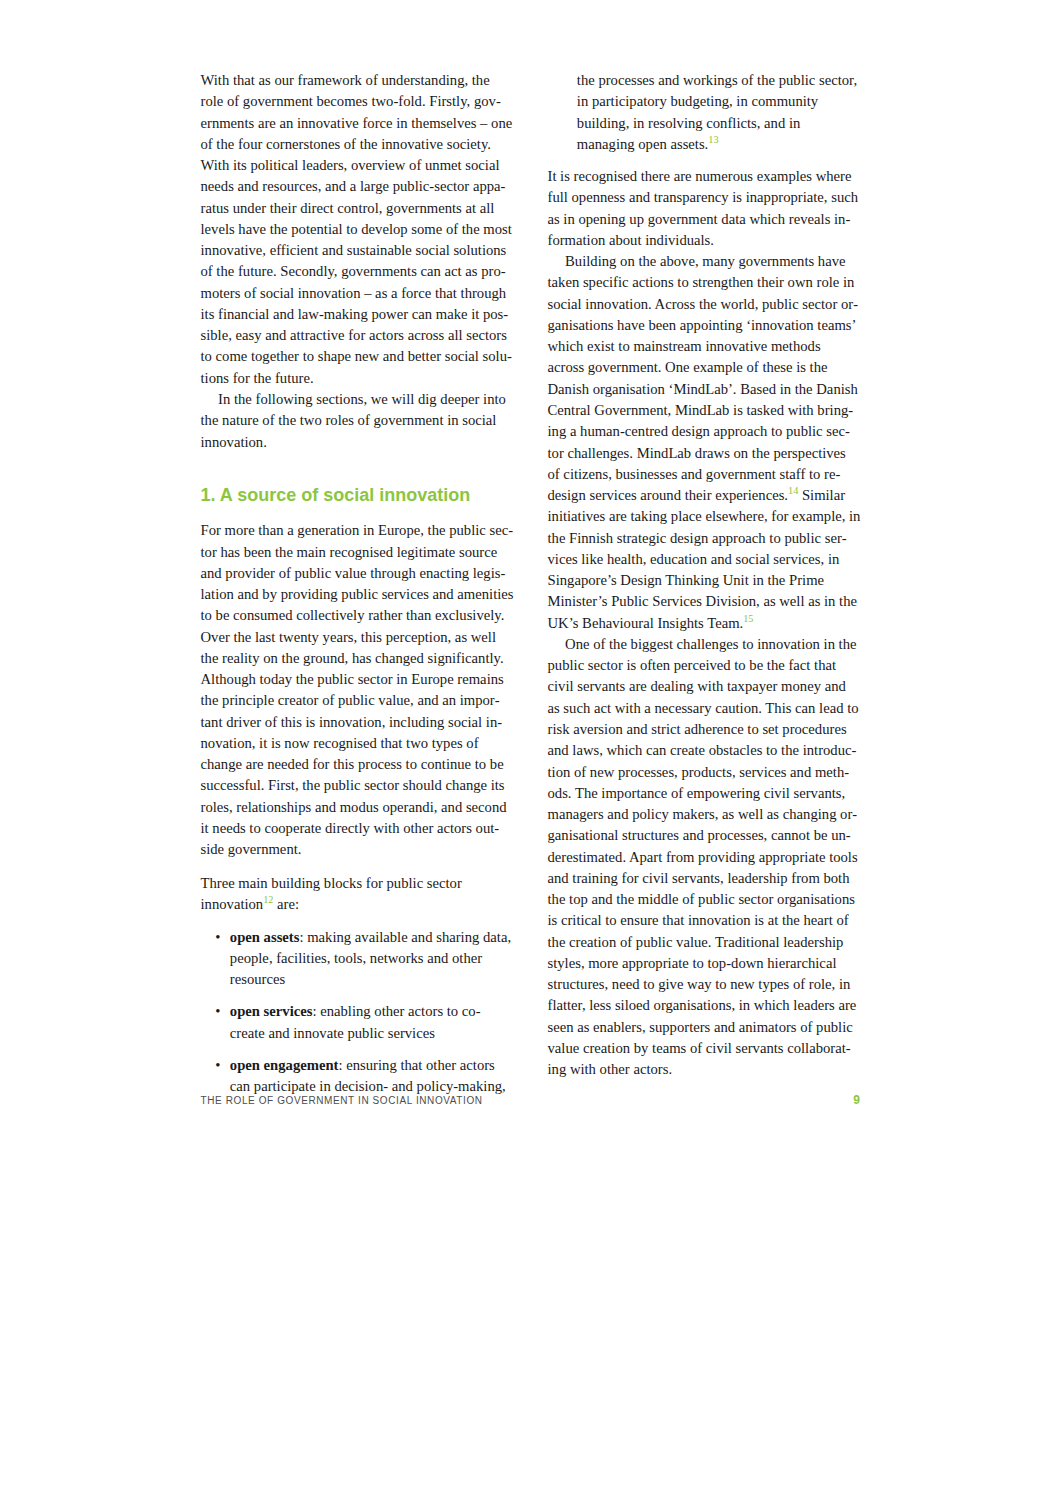With that as our framework of understanding, the role of government becomes two-fold. Firstly, governments are an innovative force in themselves – one of the four cornerstones of the innovative society. With its political leaders, overview of unmet social needs and resources, and a large public-sector apparatus under their direct control, governments at all levels have the potential to develop some of the most innovative, efficient and sustainable social solutions of the future. Secondly, governments can act as promoters of social innovation – as a force that through its financial and law-making power can make it possible, easy and attractive for actors across all sectors to come together to shape new and better social solutions for the future.
In the following sections, we will dig deeper into the nature of the two roles of government in social innovation.
1. A source of social innovation
For more than a generation in Europe, the public sector has been the main recognised legitimate source and provider of public value through enacting legislation and by providing public services and amenities to be consumed collectively rather than exclusively. Over the last twenty years, this perception, as well the reality on the ground, has changed significantly. Although today the public sector in Europe remains the principle creator of public value, and an important driver of this is innovation, including social innovation, it is now recognised that two types of change are needed for this process to continue to be successful. First, the public sector should change its roles, relationships and modus operandi, and second it needs to cooperate directly with other actors outside government.
Three main building blocks for public sector innovation12 are:
open assets: making available and sharing data, people, facilities, tools, networks and other resources
open services: enabling other actors to co-create and innovate public services
open engagement: ensuring that other actors can participate in decision- and policy-making, the processes and workings of the public sector, in participatory budgeting, in community building, in resolving conflicts, and in managing open assets.13
It is recognised there are numerous examples where full openness and transparency is inappropriate, such as in opening up government data which reveals information about individuals.
Building on the above, many governments have taken specific actions to strengthen their own role in social innovation. Across the world, public sector organisations have been appointing ‘innovation teams’ which exist to mainstream innovative methods across government. One example of these is the Danish organisation ‘MindLab’. Based in the Danish Central Government, MindLab is tasked with bringing a human-centred design approach to public sector challenges. MindLab draws on the perspectives of citizens, businesses and government staff to redesign services around their experiences.14 Similar initiatives are taking place elsewhere, for example, in the Finnish strategic design approach to public services like health, education and social services, in Singapore’s Design Thinking Unit in the Prime Minister’s Public Services Division, as well as in the UK’s Behavioural Insights Team.15
One of the biggest challenges to innovation in the public sector is often perceived to be the fact that civil servants are dealing with taxpayer money and as such act with a necessary caution. This can lead to risk aversion and strict adherence to set procedures and laws, which can create obstacles to the introduction of new processes, products, services and methods. The importance of empowering civil servants, managers and policy makers, as well as changing organisational structures and processes, cannot be underestimated. Apart from providing appropriate tools and training for civil servants, leadership from both the top and the middle of public sector organisations is critical to ensure that innovation is at the heart of the creation of public value. Traditional leadership styles, more appropriate to top-down hierarchical structures, need to give way to new types of role, in flatter, less siloed organisations, in which leaders are seen as enablers, supporters and animators of public value creation by teams of civil servants collaborating with other actors.
THE ROLE OF GOVERNMENT IN SOCIAL INNOVATION 9